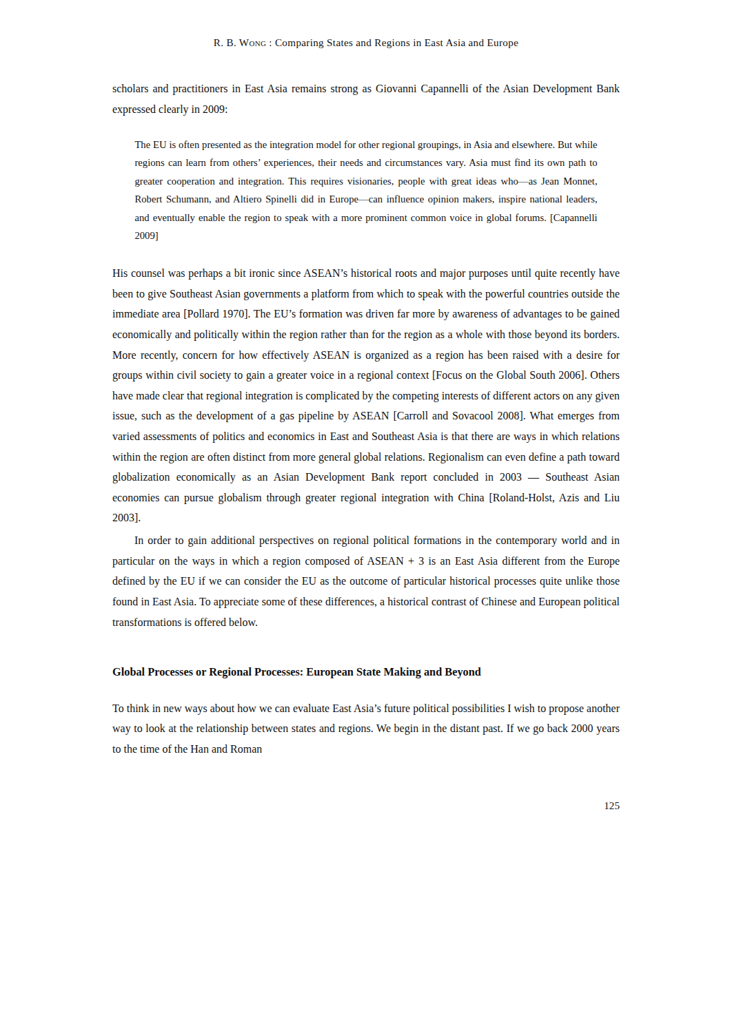R. B. Wong : Comparing States and Regions in East Asia and Europe
scholars and practitioners in East Asia remains strong as Giovanni Capannelli of the Asian Development Bank expressed clearly in 2009:
The EU is often presented as the integration model for other regional groupings, in Asia and elsewhere. But while regions can learn from others’ experiences, their needs and circumstances vary. Asia must find its own path to greater cooperation and integration. This requires visionaries, people with great ideas who—as Jean Monnet, Robert Schumann, and Altiero Spinelli did in Europe—can influence opinion makers, inspire national leaders, and eventually enable the region to speak with a more prominent common voice in global forums. [Capannelli 2009]
His counsel was perhaps a bit ironic since ASEAN’s historical roots and major purposes until quite recently have been to give Southeast Asian governments a platform from which to speak with the powerful countries outside the immediate area [Pollard 1970]. The EU’s formation was driven far more by awareness of advantages to be gained economically and politically within the region rather than for the region as a whole with those beyond its borders. More recently, concern for how effectively ASEAN is organized as a region has been raised with a desire for groups within civil society to gain a greater voice in a regional context [Focus on the Global South 2006]. Others have made clear that regional integration is complicated by the competing interests of different actors on any given issue, such as the development of a gas pipeline by ASEAN [Carroll and Sovacool 2008]. What emerges from varied assessments of politics and economics in East and Southeast Asia is that there are ways in which relations within the region are often distinct from more general global relations. Regionalism can even define a path toward globalization economically as an Asian Development Bank report concluded in 2003 — Southeast Asian economies can pursue globalism through greater regional integration with China [Roland-Holst, Azis and Liu 2003].
In order to gain additional perspectives on regional political formations in the contemporary world and in particular on the ways in which a region composed of ASEAN + 3 is an East Asia different from the Europe defined by the EU if we can consider the EU as the outcome of particular historical processes quite unlike those found in East Asia. To appreciate some of these differences, a historical contrast of Chinese and European political transformations is offered below.
Global Processes or Regional Processes: European State Making and Beyond
To think in new ways about how we can evaluate East Asia’s future political possibilities I wish to propose another way to look at the relationship between states and regions. We begin in the distant past. If we go back 2000 years to the time of the Han and Roman
125